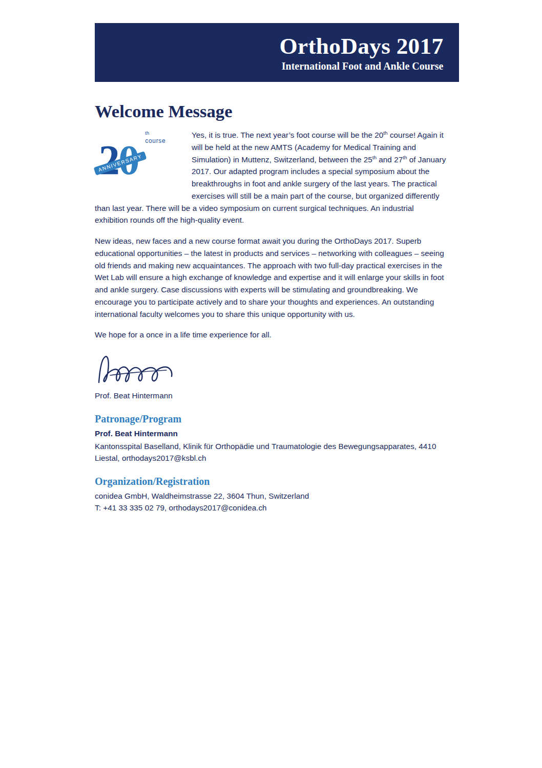OrthoDays 2017
International Foot and Ankle Course
Welcome Message
th course
20
ANNIVERSARY
Yes, it is true. The next year’s foot course will be the 20th course! Again it will be held at the new AMTS (Academy for Medical Training and Simulation) in Muttenz, Switzerland, between the 25th and 27th of January 2017. Our adapted program includes a special symposium about the breakthroughs in foot and ankle surgery of the last years. The practical exercises will still be a main part of the course, but organized differently than last year. There will be a video symposium on current surgical techniques. An industrial exhibition rounds off the high-quality event.
New ideas, new faces and a new course format await you during the OrthoDays 2017. Superb educational opportunities – the latest in products and services – networking with colleagues – seeing old friends and making new acquaintances. The approach with two full-day practical exercises in the Wet Lab will ensure a high exchange of knowledge and expertise and it will enlarge your skills in foot and ankle surgery. Case discussions with experts will be stimulating and groundbreaking. We encourage you to participate actively and to share your thoughts and experiences. An outstanding international faculty welcomes you to share this unique opportunity with us.
We hope for a once in a life time experience for all.
Prof. Beat Hintermann
Patronage/Program
Prof. Beat Hintermann
Kantonsspital Baselland, Klinik für Orthopädie und Traumatologie des Bewegungsapparates, 4410 Liestal, orthodays2017@ksbl.ch
Organization/Registration
conidea GmbH, Waldheimstrasse 22, 3604 Thun, Switzerland
T: +41 33 335 02 79, orthodays2017@conidea.ch